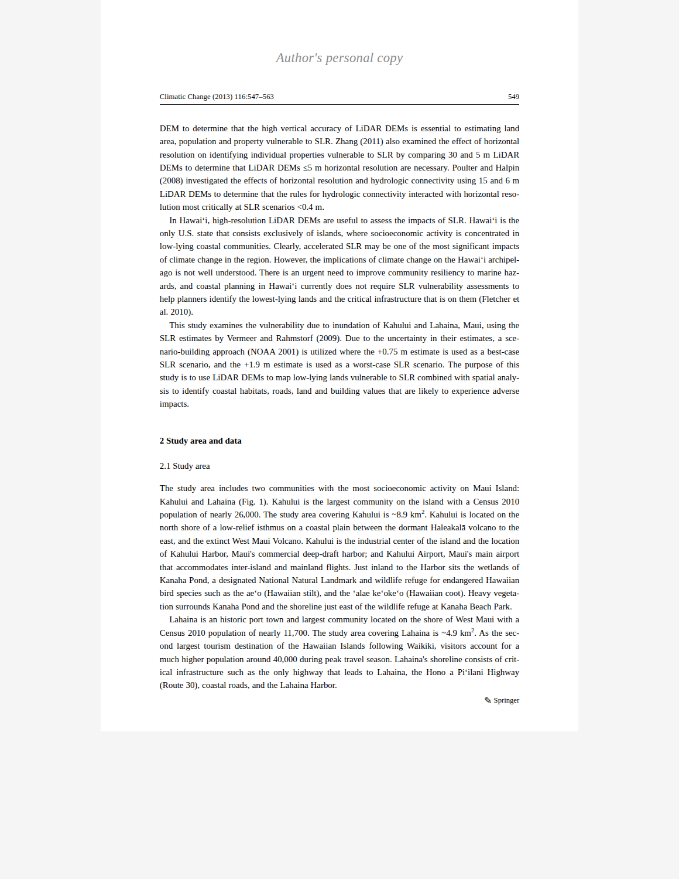Author's personal copy
Climatic Change (2013) 116:547–563 549
DEM to determine that the high vertical accuracy of LiDAR DEMs is essential to estimating land area, population and property vulnerable to SLR. Zhang (2011) also examined the effect of horizontal resolution on identifying individual properties vulnerable to SLR by comparing 30 and 5 m LiDAR DEMs to determine that LiDAR DEMs ≤5 m horizontal resolution are necessary. Poulter and Halpin (2008) investigated the effects of horizontal resolution and hydrologic connectivity using 15 and 6 m LiDAR DEMs to determine that the rules for hydrologic connectivity interacted with horizontal resolution most critically at SLR scenarios <0.4 m.
In Hawai‘i, high-resolution LiDAR DEMs are useful to assess the impacts of SLR. Hawai‘i is the only U.S. state that consists exclusively of islands, where socioeconomic activity is concentrated in low-lying coastal communities. Clearly, accelerated SLR may be one of the most significant impacts of climate change in the region. However, the implications of climate change on the Hawai‘i archipelago is not well understood. There is an urgent need to improve community resiliency to marine hazards, and coastal planning in Hawai‘i currently does not require SLR vulnerability assessments to help planners identify the lowest-lying lands and the critical infrastructure that is on them (Fletcher et al. 2010).
This study examines the vulnerability due to inundation of Kahului and Lahaina, Maui, using the SLR estimates by Vermeer and Rahmstorf (2009). Due to the uncertainty in their estimates, a scenario-building approach (NOAA 2001) is utilized where the +0.75 m estimate is used as a best-case SLR scenario, and the +1.9 m estimate is used as a worst-case SLR scenario. The purpose of this study is to use LiDAR DEMs to map low-lying lands vulnerable to SLR combined with spatial analysis to identify coastal habitats, roads, land and building values that are likely to experience adverse impacts.
2 Study area and data
2.1 Study area
The study area includes two communities with the most socioeconomic activity on Maui Island: Kahului and Lahaina (Fig. 1). Kahului is the largest community on the island with a Census 2010 population of nearly 26,000. The study area covering Kahului is ~8.9 km2. Kahului is located on the north shore of a low-relief isthmus on a coastal plain between the dormant Haleakalā volcano to the east, and the extinct West Maui Volcano. Kahului is the industrial center of the island and the location of Kahului Harbor, Maui's commercial deep-draft harbor; and Kahului Airport, Maui's main airport that accommodates inter-island and mainland flights. Just inland to the Harbor sits the wetlands of Kanaha Pond, a designated National Natural Landmark and wildlife refuge for endangered Hawaiian bird species such as the ae‘o (Hawaiian stilt), and the ‘alae ke‘oke‘o (Hawaiian coot). Heavy vegetation surrounds Kanaha Pond and the shoreline just east of the wildlife refuge at Kanaha Beach Park.
Lahaina is an historic port town and largest community located on the shore of West Maui with a Census 2010 population of nearly 11,700. The study area covering Lahaina is ~4.9 km2. As the second largest tourism destination of the Hawaiian Islands following Waikiki, visitors account for a much higher population around 40,000 during peak travel season. Lahaina's shoreline consists of critical infrastructure such as the only highway that leads to Lahaina, the Hono a Pi‘ilani Highway (Route 30), coastal roads, and the Lahaina Harbor.
✎ Springer